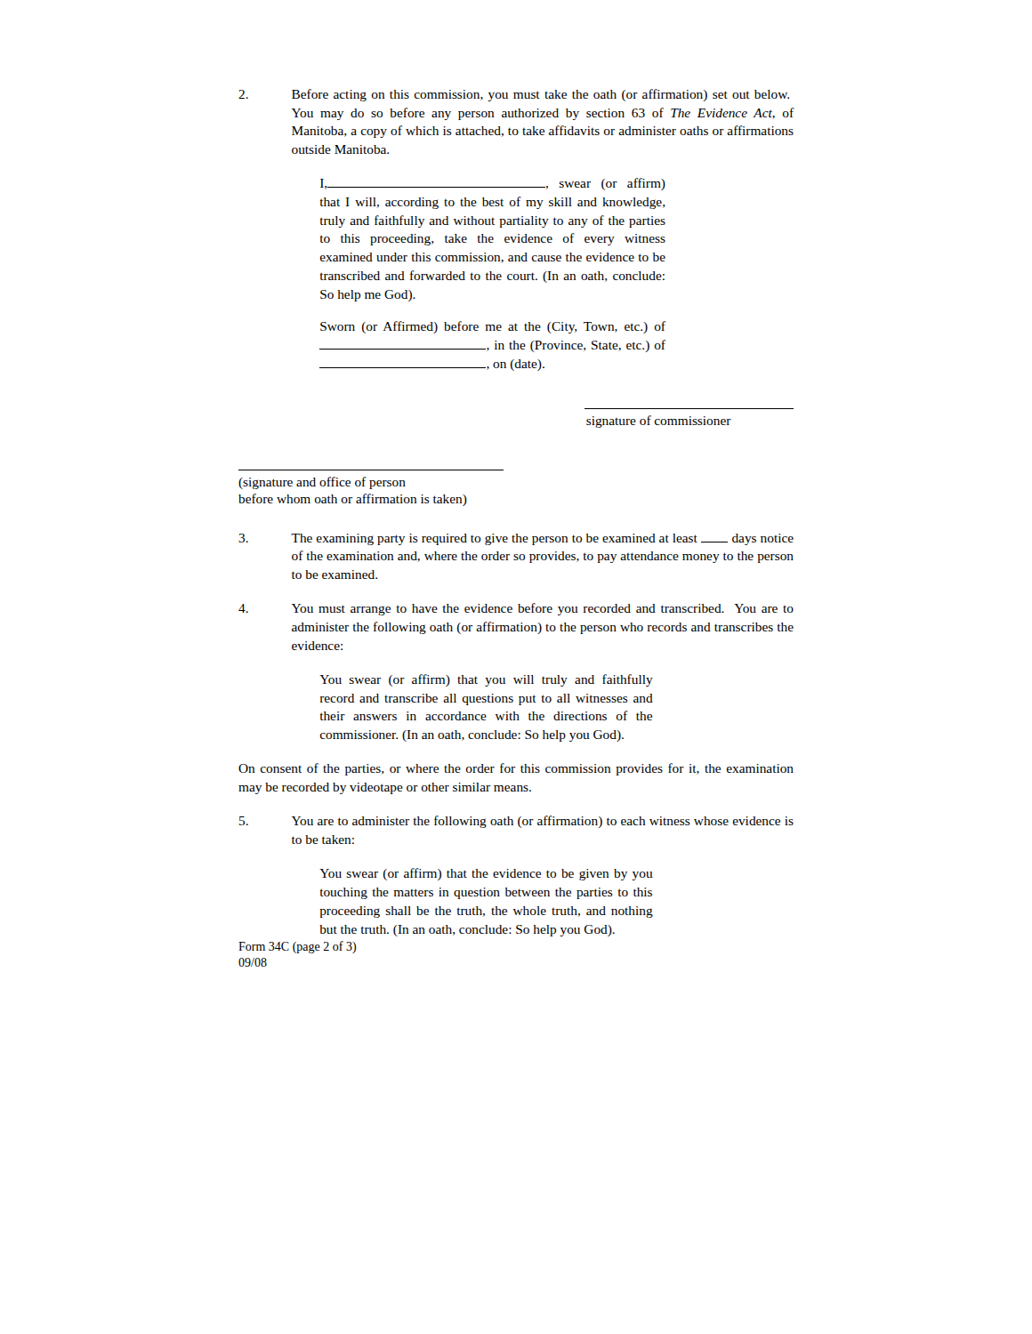2.
Before acting on this commission, you must take the oath (or affirmation) set out below. You may do so before any person authorized by section 63 of The Evidence Act, of Manitoba, a copy of which is attached, to take affidavits or administer oaths or affirmations outside Manitoba.
I, , swear (or affirm) that I will, according to the best of my skill and knowledge, truly and faithfully and without partiality to any of the parties to this proceeding, take the evidence of every witness examined under this commission, and cause the evidence to be transcribed and forwarded to the court. (In an oath, conclude: So help me God).
Sworn (or Affirmed) before me at the (City, Town, etc.) of , in the (Province, State, etc.) of , on (date).
signature of commissioner
(signature and office of person
before whom oath or affirmation is taken)
3.
The examining party is required to give the person to be examined at least days notice of the examination and, where the order so provides, to pay attendance money to the person to be examined.
4.
You must arrange to have the evidence before you recorded and transcribed. You are to administer the following oath (or affirmation) to the person who records and transcribes the evidence:
You swear (or affirm) that you will truly and faithfully record and transcribe all questions put to all witnesses and their answers in accordance with the directions of the commissioner. (In an oath, conclude: So help you God).
On consent of the parties, or where the order for this commission provides for it, the examination may be recorded by videotape or other similar means.
5.
You are to administer the following oath (or affirmation) to each witness whose evidence is to be taken:
You swear (or affirm) that the evidence to be given by you touching the matters in question between the parties to this proceeding shall be the truth, the whole truth, and nothing but the truth. (In an oath, conclude: So help you God).
Form 34C (page 2 of 3)
09/08